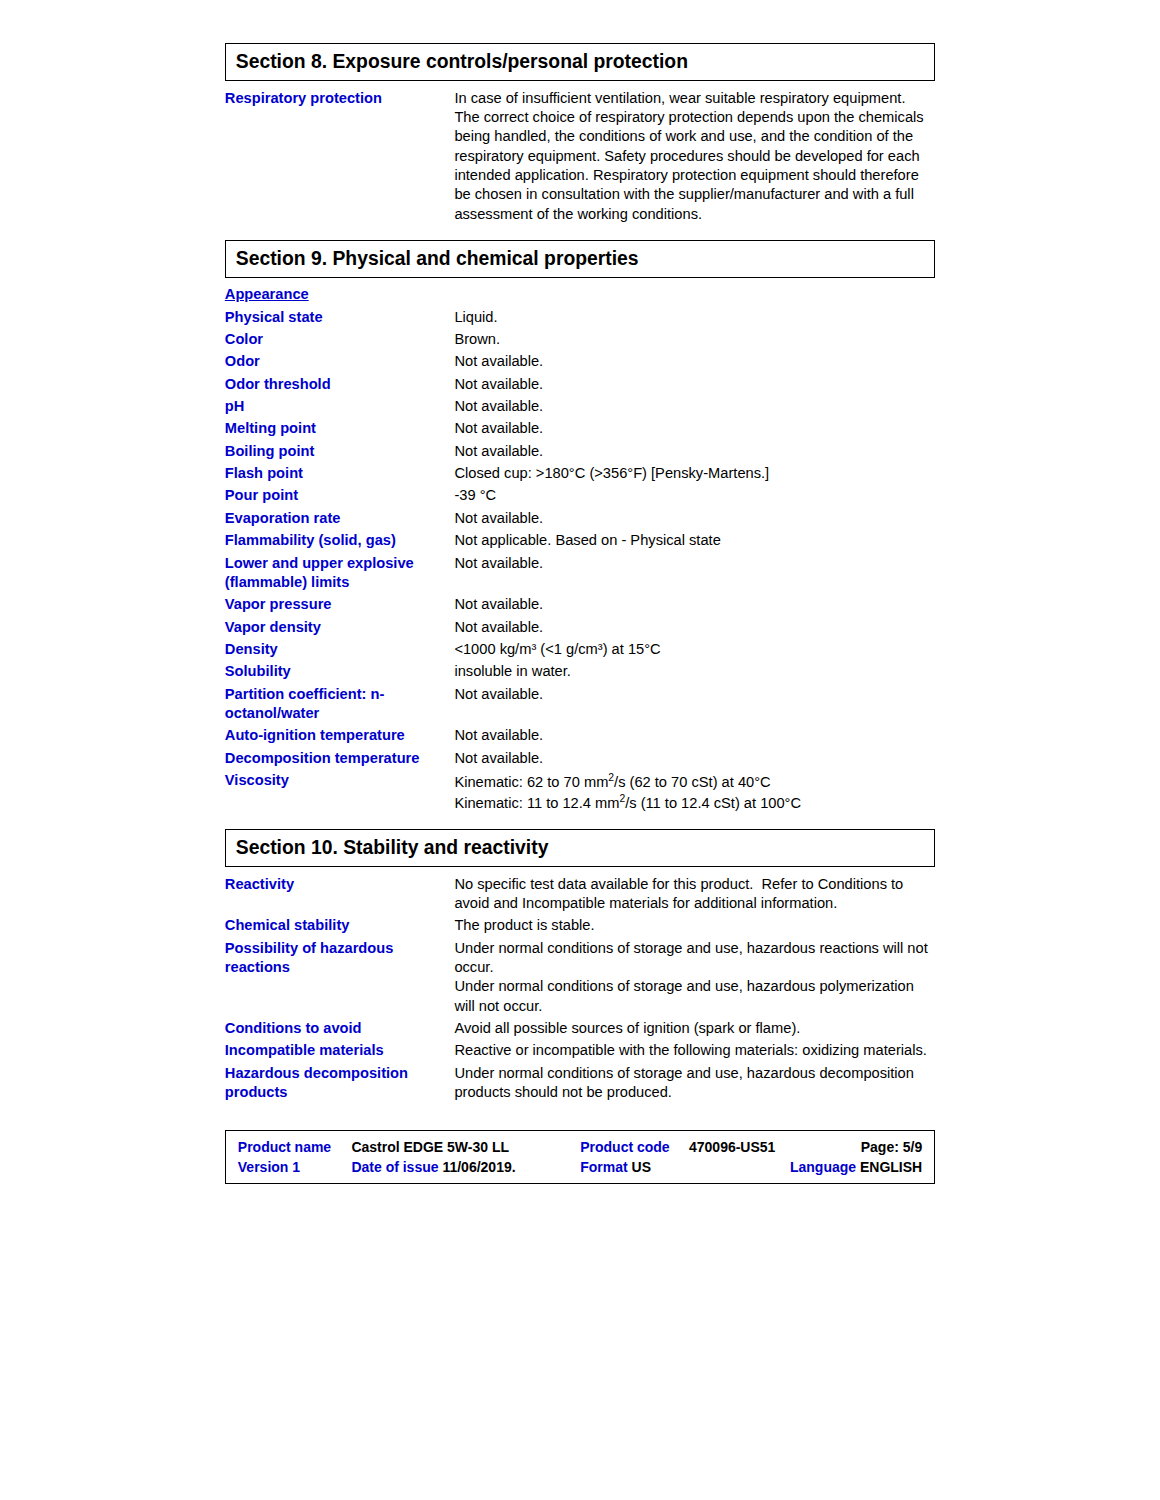Section 8. Exposure controls/personal protection
| Respiratory protection | In case of insufficient ventilation, wear suitable respiratory equipment. The correct choice of respiratory protection depends upon the chemicals being handled, the conditions of work and use, and the condition of the respiratory equipment. Safety procedures should be developed for each intended application. Respiratory protection equipment should therefore be chosen in consultation with the supplier/manufacturer and with a full assessment of the working conditions. |
Section 9. Physical and chemical properties
| Appearance | |
| Physical state | Liquid. |
| Color | Brown. |
| Odor | Not available. |
| Odor threshold | Not available. |
| pH | Not available. |
| Melting point | Not available. |
| Boiling point | Not available. |
| Flash point | Closed cup: >180°C (>356°F) [Pensky-Martens.] |
| Pour point | -39 °C |
| Evaporation rate | Not available. |
| Flammability (solid, gas) | Not applicable. Based on - Physical state |
| Lower and upper explosive (flammable) limits | Not available. |
| Vapor pressure | Not available. |
| Vapor density | Not available. |
| Density | <1000 kg/m³ (<1 g/cm³) at 15°C |
| Solubility | insoluble in water. |
| Partition coefficient: n-octanol/water | Not available. |
| Auto-ignition temperature | Not available. |
| Decomposition temperature | Not available. |
| Viscosity | Kinematic: 62 to 70 mm 2 /s (62 to 70 cSt) at 40°C Kinematic: 11 to 12.4 mm 2 /s (11 to 12.4 cSt) at 100°C |
Section 10. Stability and reactivity
| Reactivity | No specific test data available for this product. Refer to Conditions to avoid and Incompatible materials for additional information. |
| Chemical stability | The product is stable. |
| Possibility of hazardous reactions | Under normal conditions of storage and use, hazardous reactions will not occur. Under normal conditions of storage and use, hazardous polymerization will not occur. |
| Conditions to avoid | Avoid all possible sources of ignition (spark or flame). |
| Incompatible materials | Reactive or incompatible with the following materials: oxidizing materials. |
| Hazardous decomposition products | Under normal conditions of storage and use, hazardous decomposition products should not be produced. |
| Product name | Castrol EDGE 5W-30 LL | Product code | 470096-US51 | Page: 5/9 |
| Version 1 | Date of issue 11/06/2019. | Format US | Language ENGLISH |